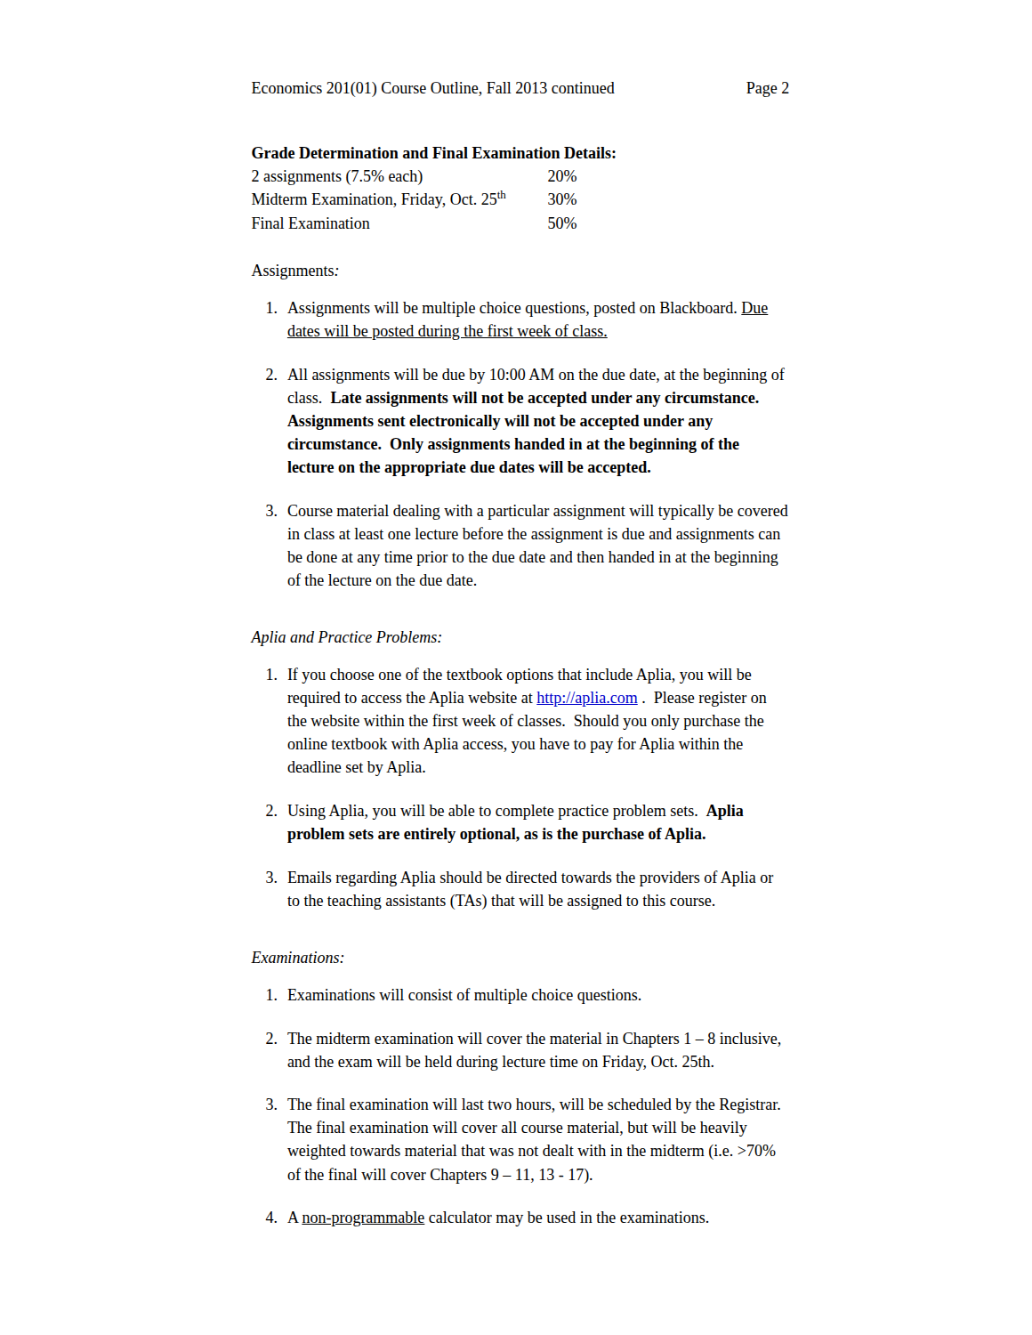Economics 201(01) Course Outline, Fall 2013 continued
Page 2
Grade Determination and Final Examination Details:
| 2 assignments (7.5% each) | 20% |
| Midterm Examination, Friday, Oct. 25 th | 30% |
| Final Examination | 50% |
Assignments:
Assignments will be multiple choice questions, posted on Blackboard. Due dates will be posted during the first week of class.
All assignments will be due by 10:00 AM on the due date, at the beginning of class. Late assignments will not be accepted under any circumstance. Assignments sent electronically will not be accepted under any circumstance. Only assignments handed in at the beginning of the lecture on the appropriate due dates will be accepted.
Course material dealing with a particular assignment will typically be covered in class at least one lecture before the assignment is due and assignments can be done at any time prior to the due date and then handed in at the beginning of the lecture on the due date.
Aplia and Practice Problems:
If you choose one of the textbook options that include Aplia, you will be required to access the Aplia website at http://aplia.com . Please register on the website within the first week of classes. Should you only purchase the online textbook with Aplia access, you have to pay for Aplia within the deadline set by Aplia.
Using Aplia, you will be able to complete practice problem sets. Aplia problem sets are entirely optional, as is the purchase of Aplia.
Emails regarding Aplia should be directed towards the providers of Aplia or to the teaching assistants (TAs) that will be assigned to this course.
Examinations:
Examinations will consist of multiple choice questions.
The midterm examination will cover the material in Chapters 1 – 8 inclusive, and the exam will be held during lecture time on Friday, Oct. 25th.
The final examination will last two hours, will be scheduled by the Registrar. The final examination will cover all course material, but will be heavily weighted towards material that was not dealt with in the midterm (i.e. >70% of the final will cover Chapters 9 – 11, 13 - 17).
A non-programmable calculator may be used in the examinations.